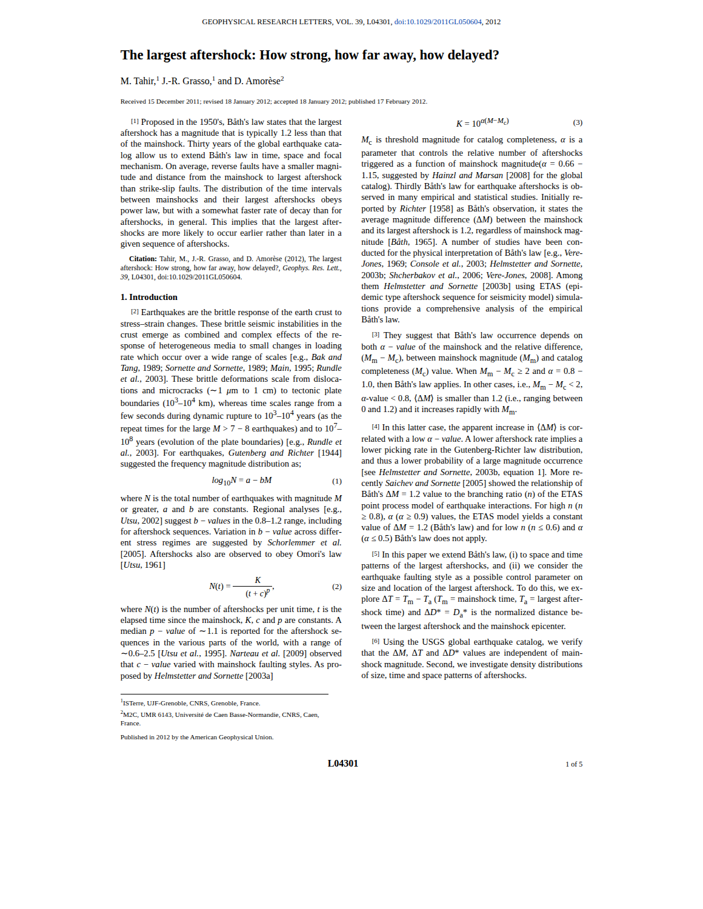GEOPHYSICAL RESEARCH LETTERS, VOL. 39, L04301, doi:10.1029/2011GL050604, 2012
The largest aftershock: How strong, how far away, how delayed?
M. Tahir,1 J.-R. Grasso,1 and D. Amorèse2
Received 15 December 2011; revised 18 January 2012; accepted 18 January 2012; published 17 February 2012.
[1] Proposed in the 1950's, Båth's law states that the largest aftershock has a magnitude that is typically 1.2 less than that of the mainshock. Thirty years of the global earthquake catalog allow us to extend Båth's law in time, space and focal mechanism. On average, reverse faults have a smaller magnitude and distance from the mainshock to largest aftershock than strike-slip faults. The distribution of the time intervals between mainshocks and their largest aftershocks obeys power law, but with a somewhat faster rate of decay than for aftershocks, in general. This implies that the largest aftershocks are more likely to occur earlier rather than later in a given sequence of aftershocks.
Citation: Tahir, M., J.-R. Grasso, and D. Amorèse (2012), The largest aftershock: How strong, how far away, how delayed?, Geophys. Res. Lett., 39, L04301, doi:10.1029/2011GL050604.
1. Introduction
[2] Earthquakes are the brittle response of the earth crust to stress–strain changes. These brittle seismic instabilities in the crust emerge as combined and complex effects of the response of heterogeneous media to small changes in loading rate which occur over a wide range of scales [e.g., Bak and Tang, 1989; Sornette and Sornette, 1989; Main, 1995; Rundle et al., 2003]. These brittle deformations scale from dislocations and microcracks (∼1 μm to 1 cm) to tectonic plate boundaries (103–104 km), whereas time scales range from a few seconds during dynamic rupture to 103–104 years (as the repeat times for the large M > 7 − 8 earthquakes) and to 107–108 years (evolution of the plate boundaries) [e.g., Rundle et al., 2003]. For earthquakes, Gutenberg and Richter [1944] suggested the frequency magnitude distribution as;
log10N = a − bM(1)
where N is the total number of earthquakes with magnitude M or greater, a and b are constants. Regional analyses [e.g., Utsu, 2002] suggest b − values in the 0.8–1.2 range, including for aftershock sequences. Variation in b − value across different stress regimes are suggested by Schorlemmer et al. [2005]. Aftershocks also are observed to obey Omori's law [Utsu, 1961]
N(t) = K(t + c)p,(2)
where N(t) is the number of aftershocks per unit time, t is the elapsed time since the mainshock, K, c and p are constants. A median p − value of ∼1.1 is reported for the aftershock sequences in the various parts of the world, with a range of ∼0.6–2.5 [Utsu et al., 1995]. Narteau et al. [2009] observed that c − value varied with mainshock faulting styles. As proposed by Helmstetter and Sornette [2003a]
K = 10α(M−Mc)(3)
Mc is threshold magnitude for catalog completeness, α is a parameter that controls the relative number of aftershocks triggered as a function of mainshock magnitude(α = 0.66 − 1.15, suggested by Hainzl and Marsan [2008] for the global catalog). Thirdly Båth's law for earthquake aftershocks is observed in many empirical and statistical studies. Initially reported by Richter [1958] as Båth's observation, it states the average magnitude difference (ΔM) between the mainshock and its largest aftershock is 1.2, regardless of mainshock magnitude [Båth, 1965]. A number of studies have been conducted for the physical interpretation of Båth's law [e.g., Vere-Jones, 1969; Console et al., 2003; Helmstetter and Sornette, 2003b; Shcherbakov et al., 2006; Vere-Jones, 2008]. Among them Helmstetter and Sornette [2003b] using ETAS (epidemic type aftershock sequence for seismicity model) simulations provide a comprehensive analysis of the empirical Båth's law.
[3] They suggest that Båth's law occurrence depends on both α − value of the mainshock and the relative difference, (Mm − Mc), between mainshock magnitude (Mm) and catalog completeness (Mc) value. When Mm − Mc ≥ 2 and α = 0.8 − 1.0, then Båth's law applies. In other cases, i.e., Mm − Mc < 2, α-value < 0.8, ⟨ΔM⟩ is smaller than 1.2 (i.e., ranging between 0 and 1.2) and it increases rapidly with Mm.
[4] In this latter case, the apparent increase in ⟨ΔM⟩ is correlated with a low α − value. A lower aftershock rate implies a lower picking rate in the Gutenberg-Richter law distribution, and thus a lower probability of a large magnitude occurrence [see Helmstetter and Sornette, 2003b, equation 1]. More recently Saichev and Sornette [2005] showed the relationship of Båth's ΔM = 1.2 value to the branching ratio (n) of the ETAS point process model of earthquake interactions. For high n (n ≥ 0.8), α (α ≥ 0.9) values, the ETAS model yields a constant value of ΔM = 1.2 (Båth's law) and for low n (n ≤ 0.6) and α (α ≤ 0.5) Båth's law does not apply.
[5] In this paper we extend Båth's law, (i) to space and time patterns of the largest aftershocks, and (ii) we consider the earthquake faulting style as a possible control parameter on size and location of the largest aftershock. To do this, we explore ΔT = Tm − Ta (Tm = mainshock time, Ta = largest aftershock time) and ΔD* = Da* is the normalized distance between the largest aftershock and the mainshock epicenter.
[6] Using the USGS global earthquake catalog, we verify that the ΔM, ΔT and ΔD* values are independent of mainshock magnitude. Second, we investigate density distributions of size, time and space patterns of aftershocks.
1ISTerre, UJF-Grenoble, CNRS, Grenoble, France.
2M2C, UMR 6143, Université de Caen Basse-Normandie, CNRS, Caen, France.
Published in 2012 by the American Geophysical Union.
L04301 1 of 5